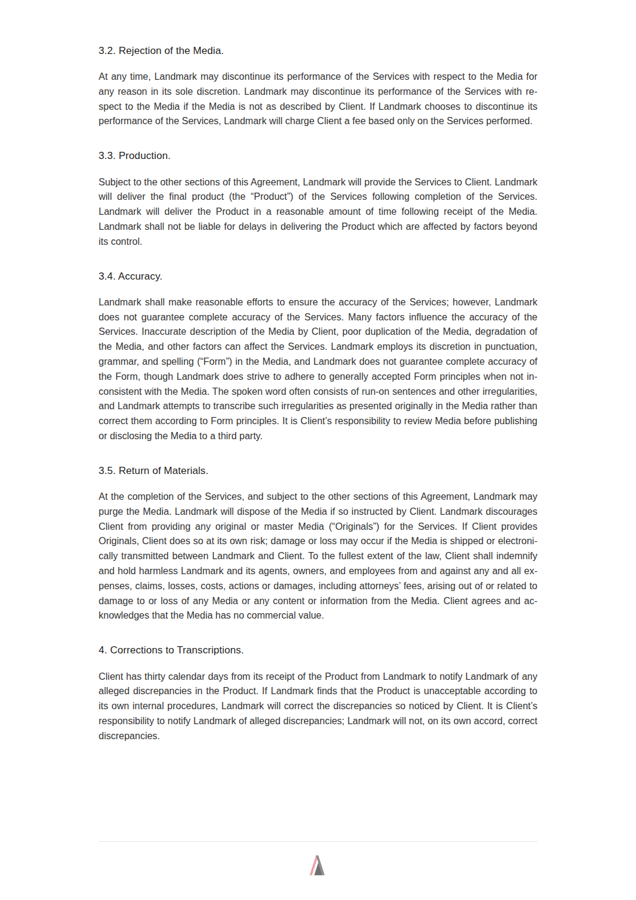3.2. Rejection of the Media.
At any time, Landmark may discontinue its performance of the Services with respect to the Media for any reason in its sole discretion. Landmark may discontinue its performance of the Services with respect to the Media if the Media is not as described by Client. If Landmark chooses to discontinue its performance of the Services, Landmark will charge Client a fee based only on the Services performed.
3.3. Production.
Subject to the other sections of this Agreement, Landmark will provide the Services to Client. Landmark will deliver the final product (the “Product”) of the Services following completion of the Services. Landmark will deliver the Product in a reasonable amount of time following receipt of the Media. Landmark shall not be liable for delays in delivering the Product which are affected by factors beyond its control.
3.4. Accuracy.
Landmark shall make reasonable efforts to ensure the accuracy of the Services; however, Landmark does not guarantee complete accuracy of the Services. Many factors influence the accuracy of the Services. Inaccurate description of the Media by Client, poor duplication of the Media, degradation of the Media, and other factors can affect the Services. Landmark employs its discretion in punctuation, grammar, and spelling (“Form”) in the Media, and Landmark does not guarantee complete accuracy of the Form, though Landmark does strive to adhere to generally accepted Form principles when not inconsistent with the Media. The spoken word often consists of run-on sentences and other irregularities, and Landmark attempts to transcribe such irregularities as presented originally in the Media rather than correct them according to Form principles. It is Client’s responsibility to review Media before publishing or disclosing the Media to a third party.
3.5. Return of Materials.
At the completion of the Services, and subject to the other sections of this Agreement, Landmark may purge the Media. Landmark will dispose of the Media if so instructed by Client. Landmark discourages Client from providing any original or master Media (“Originals”) for the Services. If Client provides Originals, Client does so at its own risk; damage or loss may occur if the Media is shipped or electronically transmitted between Landmark and Client. To the fullest extent of the law, Client shall indemnify and hold harmless Landmark and its agents, owners, and employees from and against any and all expenses, claims, losses, costs, actions or damages, including attorneys’ fees, arising out of or related to damage to or loss of any Media or any content or information from the Media. Client agrees and acknowledges that the Media has no commercial value.
4. Corrections to Transcriptions.
Client has thirty calendar days from its receipt of the Product from Landmark to notify Landmark of any alleged discrepancies in the Product. If Landmark finds that the Product is unacceptable according to its own internal procedures, Landmark will correct the discrepancies so noticed by Client. It is Client’s responsibility to notify Landmark of alleged discrepancies; Landmark will not, on its own accord, correct discrepancies.